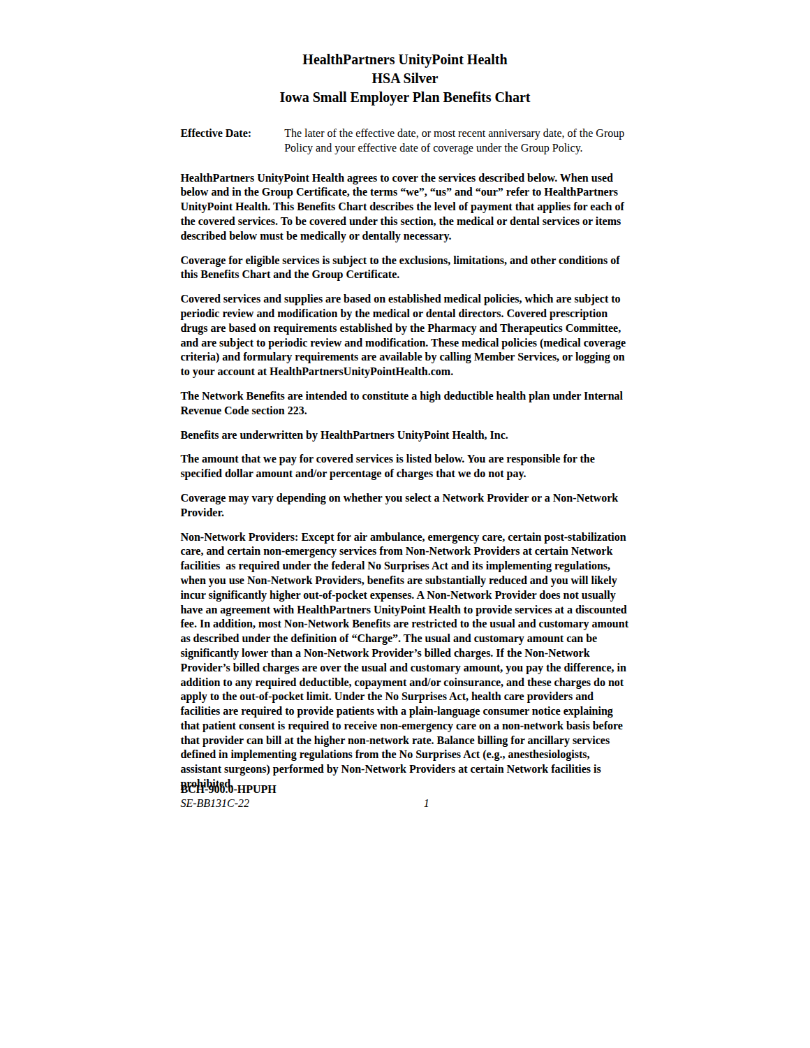HealthPartners UnityPoint Health
HSA Silver
Iowa Small Employer Plan Benefits Chart
Effective Date:
The later of the effective date, or most recent anniversary date, of the Group Policy and your effective date of coverage under the Group Policy.
HealthPartners UnityPoint Health agrees to cover the services described below. When used below and in the Group Certificate, the terms “we”, “us” and “our” refer to HealthPartners UnityPoint Health. This Benefits Chart describes the level of payment that applies for each of the covered services. To be covered under this section, the medical or dental services or items described below must be medically or dentally necessary.
Coverage for eligible services is subject to the exclusions, limitations, and other conditions of this Benefits Chart and the Group Certificate.
Covered services and supplies are based on established medical policies, which are subject to periodic review and modification by the medical or dental directors. Covered prescription drugs are based on requirements established by the Pharmacy and Therapeutics Committee, and are subject to periodic review and modification. These medical policies (medical coverage criteria) and formulary requirements are available by calling Member Services, or logging on to your account at HealthPartnersUnityPointHealth.com.
The Network Benefits are intended to constitute a high deductible health plan under Internal Revenue Code section 223.
Benefits are underwritten by HealthPartners UnityPoint Health, Inc.
The amount that we pay for covered services is listed below. You are responsible for the specified dollar amount and/or percentage of charges that we do not pay.
Coverage may vary depending on whether you select a Network Provider or a Non-Network Provider.
Non-Network Providers: Except for air ambulance, emergency care, certain post-stabilization care, and certain non-emergency services from Non-Network Providers at certain Network facilities as required under the federal No Surprises Act and its implementing regulations, when you use Non-Network Providers, benefits are substantially reduced and you will likely incur significantly higher out-of-pocket expenses. A Non-Network Provider does not usually have an agreement with HealthPartners UnityPoint Health to provide services at a discounted fee. In addition, most Non-Network Benefits are restricted to the usual and customary amount as described under the definition of “Charge”. The usual and customary amount can be significantly lower than a Non-Network Provider’s billed charges. If the Non-Network Provider’s billed charges are over the usual and customary amount, you pay the difference, in addition to any required deductible, copayment and/or coinsurance, and these charges do not apply to the out-of-pocket limit. Under the No Surprises Act, health care providers and facilities are required to provide patients with a plain-language consumer notice explaining that patient consent is required to receive non-emergency care on a non-network basis before that provider can bill at the higher non-network rate. Balance billing for ancillary services defined in implementing regulations from the No Surprises Act (e.g., anesthesiologists, assistant surgeons) performed by Non-Network Providers at certain Network facilities is prohibited.
BCH-900.0-HPUPH
SE-BB131C-22 1